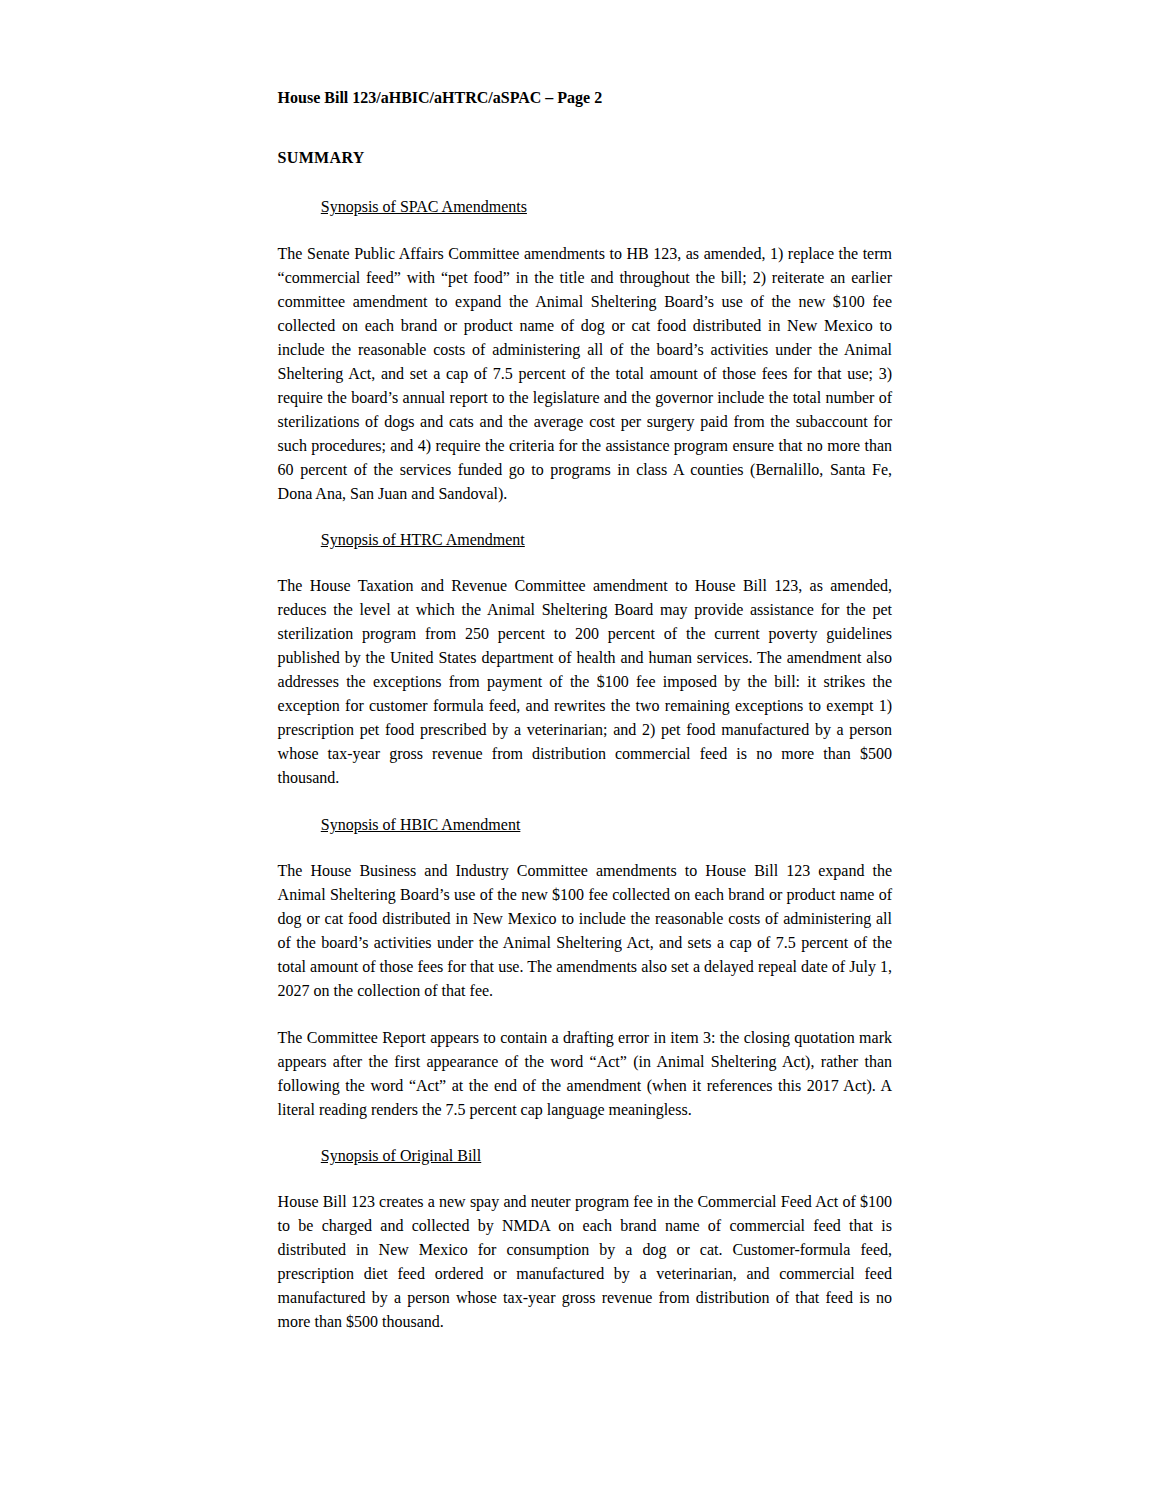House Bill 123/aHBIC/aHTRC/aSPAC – Page 2
SUMMARY
Synopsis of SPAC Amendments
The Senate Public Affairs Committee amendments to HB 123, as amended, 1) replace the term “commercial feed” with “pet food” in the title and throughout the bill; 2) reiterate an earlier committee amendment to expand the Animal Sheltering Board’s use of the new $100 fee collected on each brand or product name of dog or cat food distributed in New Mexico to include the reasonable costs of administering all of the board’s activities under the Animal Sheltering Act, and set a cap of 7.5 percent of the total amount of those fees for that use; 3) require the board’s annual report to the legislature and the governor include the total number of sterilizations of dogs and cats and the average cost per surgery paid from the subaccount for such procedures; and 4) require the criteria for the assistance program ensure that no more than 60 percent of the services funded go to programs in class A counties (Bernalillo, Santa Fe, Dona Ana, San Juan and Sandoval).
Synopsis of HTRC Amendment
The House Taxation and Revenue Committee amendment to House Bill 123, as amended, reduces the level at which the Animal Sheltering Board may provide assistance for the pet sterilization program from 250 percent to 200 percent of the current poverty guidelines published by the United States department of health and human services. The amendment also addresses the exceptions from payment of the $100 fee imposed by the bill: it strikes the exception for customer formula feed, and rewrites the two remaining exceptions to exempt 1) prescription pet food prescribed by a veterinarian; and 2) pet food manufactured by a person whose tax-year gross revenue from distribution commercial feed is no more than $500 thousand.
Synopsis of HBIC Amendment
The House Business and Industry Committee amendments to House Bill 123 expand the Animal Sheltering Board’s use of the new $100 fee collected on each brand or product name of dog or cat food distributed in New Mexico to include the reasonable costs of administering all of the board’s activities under the Animal Sheltering Act, and sets a cap of 7.5 percent of the total amount of those fees for that use. The amendments also set a delayed repeal date of July 1, 2027 on the collection of that fee.
The Committee Report appears to contain a drafting error in item 3: the closing quotation mark appears after the first appearance of the word “Act” (in Animal Sheltering Act), rather than following the word “Act” at the end of the amendment (when it references this 2017 Act). A literal reading renders the 7.5 percent cap language meaningless.
Synopsis of Original Bill
House Bill 123 creates a new spay and neuter program fee in the Commercial Feed Act of $100 to be charged and collected by NMDA on each brand name of commercial feed that is distributed in New Mexico for consumption by a dog or cat. Customer-formula feed, prescription diet feed ordered or manufactured by a veterinarian, and commercial feed manufactured by a person whose tax-year gross revenue from distribution of that feed is no more than $500 thousand.